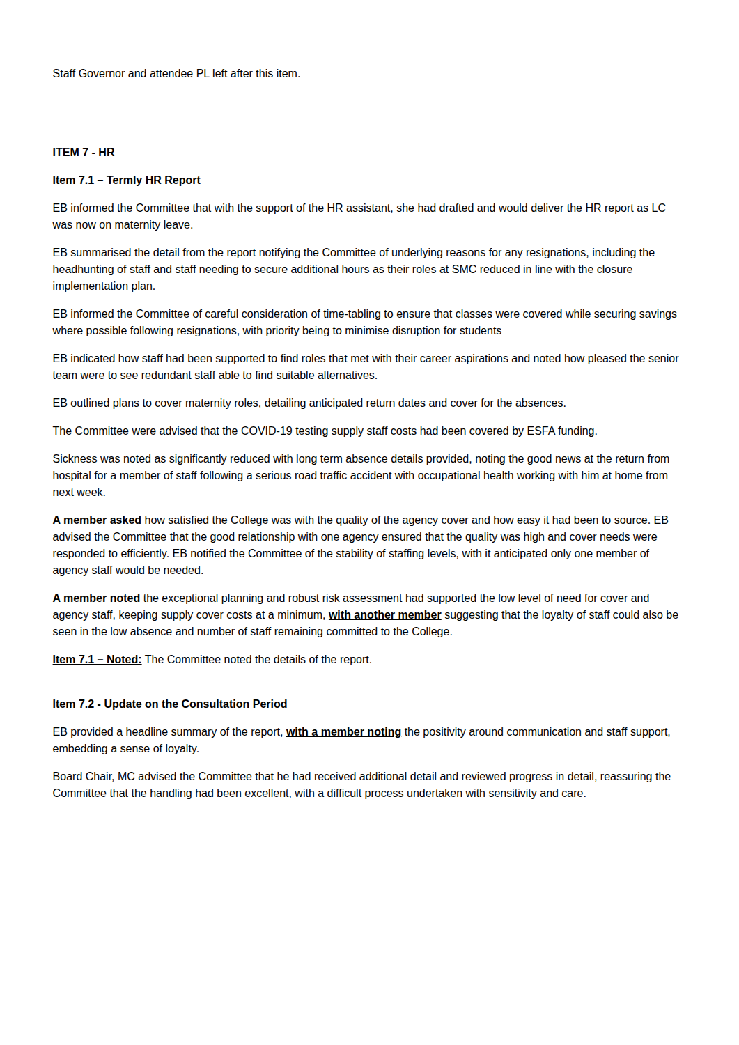Staff Governor and attendee PL left after this item.
ITEM 7 - HR
Item 7.1 – Termly HR Report
EB informed the Committee that with the support of the HR assistant, she had drafted and would deliver the HR report as LC was now on maternity leave.
EB summarised the detail from the report notifying the Committee of underlying reasons for any resignations, including the headhunting of staff and staff needing to secure additional hours as their roles at SMC reduced in line with the closure implementation plan.
EB informed the Committee of careful consideration of time-tabling to ensure that classes were covered while securing savings where possible following resignations, with priority being to minimise disruption for students
EB indicated how staff had been supported to find roles that met with their career aspirations and noted how pleased the senior team were to see redundant staff able to find suitable alternatives.
EB outlined plans to cover maternity roles, detailing anticipated return dates and cover for the absences.
The Committee were advised that the COVID-19 testing supply staff costs had been covered by ESFA funding.
Sickness was noted as significantly reduced with long term absence details provided, noting the good news at the return from hospital for a member of staff following a serious road traffic accident with occupational health working with him at home from next week.
A member asked how satisfied the College was with the quality of the agency cover and how easy it had been to source. EB advised the Committee that the good relationship with one agency ensured that the quality was high and cover needs were responded to efficiently. EB notified the Committee of the stability of staffing levels, with it anticipated only one member of agency staff would be needed.
A member noted the exceptional planning and robust risk assessment had supported the low level of need for cover and agency staff, keeping supply cover costs at a minimum, with another member suggesting that the loyalty of staff could also be seen in the low absence and number of staff remaining committed to the College.
Item 7.1 – Noted: The Committee noted the details of the report.
Item 7.2 - Update on the Consultation Period
EB provided a headline summary of the report, with a member noting the positivity around communication and staff support, embedding a sense of loyalty.
Board Chair, MC advised the Committee that he had received additional detail and reviewed progress in detail, reassuring the Committee that the handling had been excellent, with a difficult process undertaken with sensitivity and care.